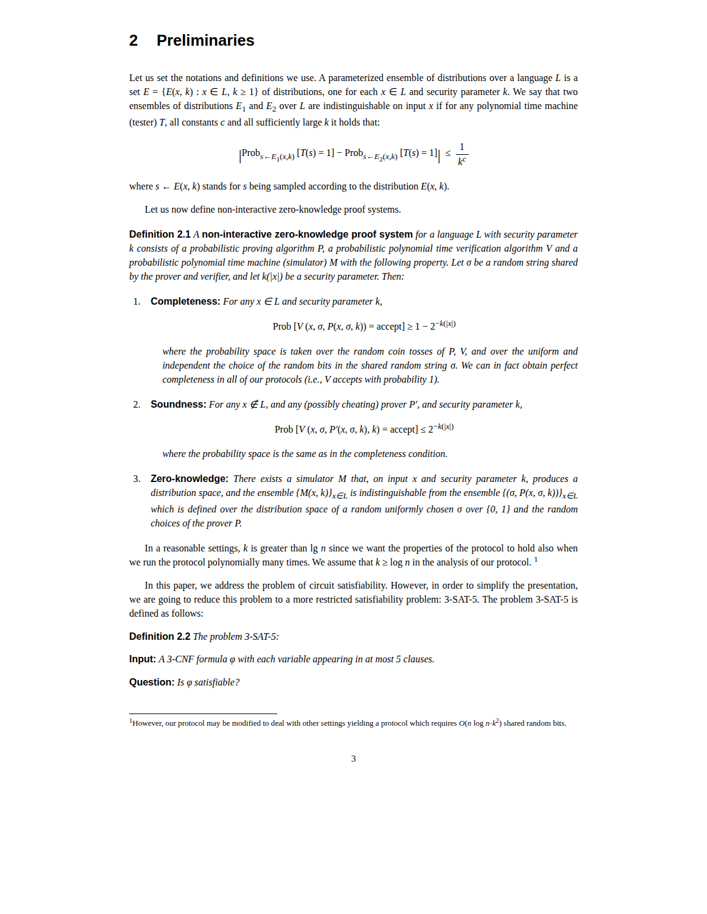2 Preliminaries
Let us set the notations and definitions we use. A parameterized ensemble of distributions over a language L is a set E = {E(x, k) : x ∈ L, k ≥ 1} of distributions, one for each x ∈ L and security parameter k. We say that two ensembles of distributions E1 and E2 over L are indistinguishable on input x if for any polynomial time machine (tester) T, all constants c and all sufficiently large k it holds that:
|Probs←E1(x,k) [T(s) = 1] − Probs←E2(x,k) [T(s) = 1]| ≤ 1 kc
where s ← E(x, k) stands for s being sampled according to the distribution E(x, k).
Let us now define non-interactive zero-knowledge proof systems.
Definition 2.1 A non-interactive zero-knowledge proof system for a language L with security parameter k consists of a probabilistic proving algorithm P, a probabilistic polynomial time verification algorithm V and a probabilistic polynomial time machine (simulator) M with the following property. Let σ be a random string shared by the prover and verifier, and let k(|x|) be a security parameter. Then:
Completeness: For any x ∈ L and security parameter k,
Prob [V (x, σ, P(x, σ, k)) = accept] ≥ 1 − 2−k(|x|)
where the probability space is taken over the random coin tosses of P, V, and over the uniform and independent the choice of the random bits in the shared random string σ. We can in fact obtain perfect completeness in all of our protocols (i.e., V accepts with probability 1).
Soundness: For any x ∉ L, and any (possibly cheating) prover P′, and security parameter k,
Prob [V (x, σ, P′(x, σ, k), k) = accept] ≤ 2−k(|x|)
where the probability space is the same as in the completeness condition.
Zero-knowledge: There exists a simulator M that, on input x and security parameter k, produces a distribution space, and the ensemble {M(x, k)}x∈L is indistinguishable from the ensemble {(σ, P(x, σ, k))}x∈L which is defined over the distribution space of a random uniformly chosen σ over {0, 1} and the random choices of the prover P.
In a reasonable settings, k is greater than lg n since we want the properties of the protocol to hold also when we run the protocol polynomially many times. We assume that k ≥ log n in the analysis of our protocol. 1
In this paper, we address the problem of circuit satisfiability. However, in order to simplify the presentation, we are going to reduce this problem to a more restricted satisfiability problem: 3-SAT-5. The problem 3-SAT-5 is defined as follows:
Definition 2.2 The problem 3-SAT-5:
Input: A 3-CNF formula φ with each variable appearing in at most 5 clauses.
Question: Is φ satisfiable?
1However, our protocol may be modified to deal with other settings yielding a protocol which requires O(n log n·k2) shared random bits.
3